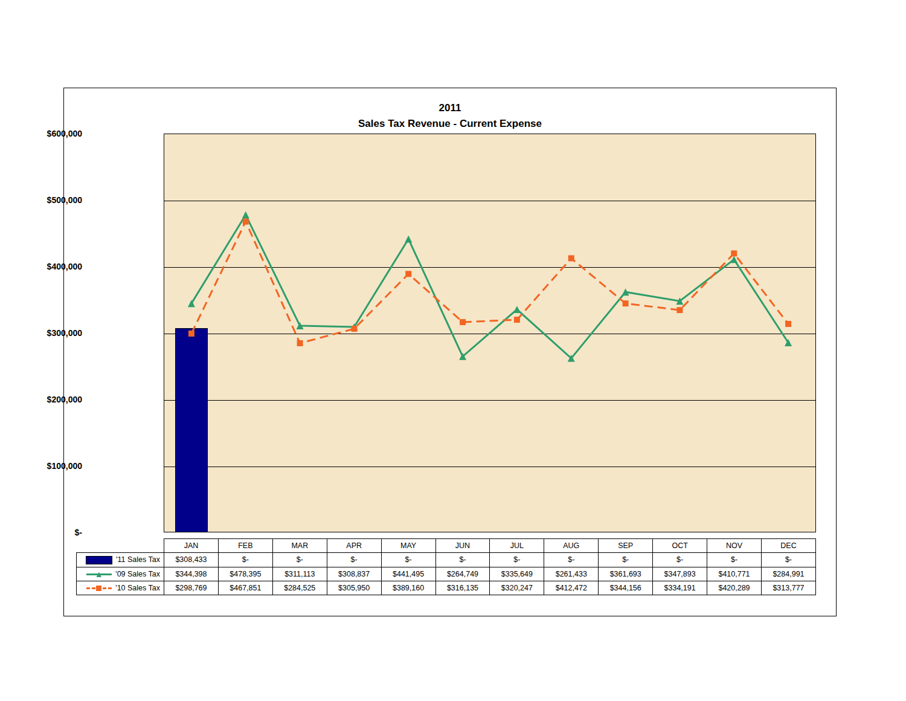2011
Sales Tax Revenue - Current Expense
$600,000
$500,000
$400,000
$300,000
$200,000
$100,000
$-
| | JAN | FEB | MAR | APR | MAY | JUN | JUL | AUG | SEP | OCT | NOV | DEC |
| --- | --- | --- | --- | --- | --- | --- | --- | --- | --- | --- | --- | --- |
| '11 Sales Tax | $308,433 | $- | $- | $- | $- | $- | $- | $- | $- | $- | $- | $- |
| '09 Sales Tax | $344,398 | $478,395 | $311,113 | $308,837 | $441,495 | $264,749 | $335,649 | $261,433 | $361,693 | $347,893 | $410,771 | $284,991 |
| '10 Sales Tax | $298,769 | $467,851 | $284,525 | $305,950 | $389,160 | $316,135 | $320,247 | $412,472 | $344,156 | $334,191 | $420,289 | $313,777 |